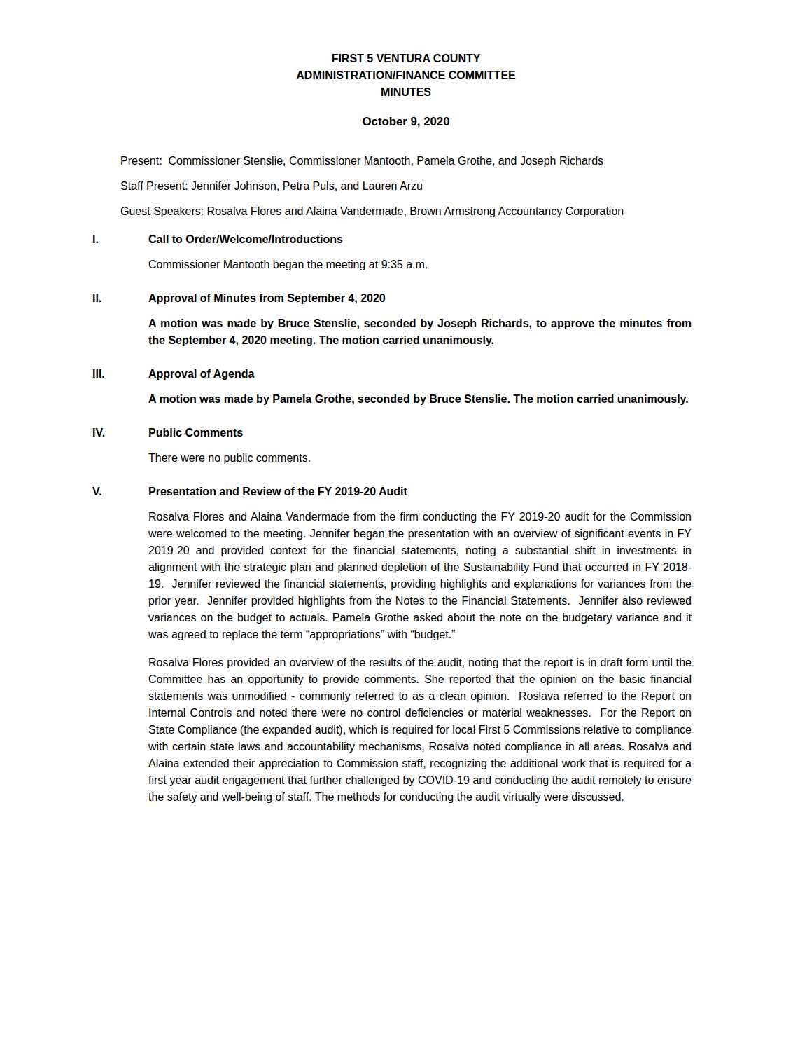FIRST 5 VENTURA COUNTY ADMINISTRATION/FINANCE COMMITTEE MINUTES October 9, 2020
Present: Commissioner Stenslie, Commissioner Mantooth, Pamela Grothe, and Joseph Richards
Staff Present: Jennifer Johnson, Petra Puls, and Lauren Arzu
Guest Speakers: Rosalva Flores and Alaina Vandermade, Brown Armstrong Accountancy Corporation
I. Call to Order/Welcome/Introductions
Commissioner Mantooth began the meeting at 9:35 a.m.
II. Approval of Minutes from September 4, 2020
A motion was made by Bruce Stenslie, seconded by Joseph Richards, to approve the minutes from the September 4, 2020 meeting. The motion carried unanimously.
III. Approval of Agenda
A motion was made by Pamela Grothe, seconded by Bruce Stenslie. The motion carried unanimously.
IV. Public Comments
There were no public comments.
V. Presentation and Review of the FY 2019-20 Audit
Rosalva Flores and Alaina Vandermade from the firm conducting the FY 2019-20 audit for the Commission were welcomed to the meeting. Jennifer began the presentation with an overview of significant events in FY 2019-20 and provided context for the financial statements, noting a substantial shift in investments in alignment with the strategic plan and planned depletion of the Sustainability Fund that occurred in FY 2018-19. Jennifer reviewed the financial statements, providing highlights and explanations for variances from the prior year. Jennifer provided highlights from the Notes to the Financial Statements. Jennifer also reviewed variances on the budget to actuals. Pamela Grothe asked about the note on the budgetary variance and it was agreed to replace the term “appropriations” with “budget.”
Rosalva Flores provided an overview of the results of the audit, noting that the report is in draft form until the Committee has an opportunity to provide comments. She reported that the opinion on the basic financial statements was unmodified - commonly referred to as a clean opinion. Roslava referred to the Report on Internal Controls and noted there were no control deficiencies or material weaknesses. For the Report on State Compliance (the expanded audit), which is required for local First 5 Commissions relative to compliance with certain state laws and accountability mechanisms, Rosalva noted compliance in all areas. Rosalva and Alaina extended their appreciation to Commission staff, recognizing the additional work that is required for a first year audit engagement that further challenged by COVID-19 and conducting the audit remotely to ensure the safety and well-being of staff. The methods for conducting the audit virtually were discussed.